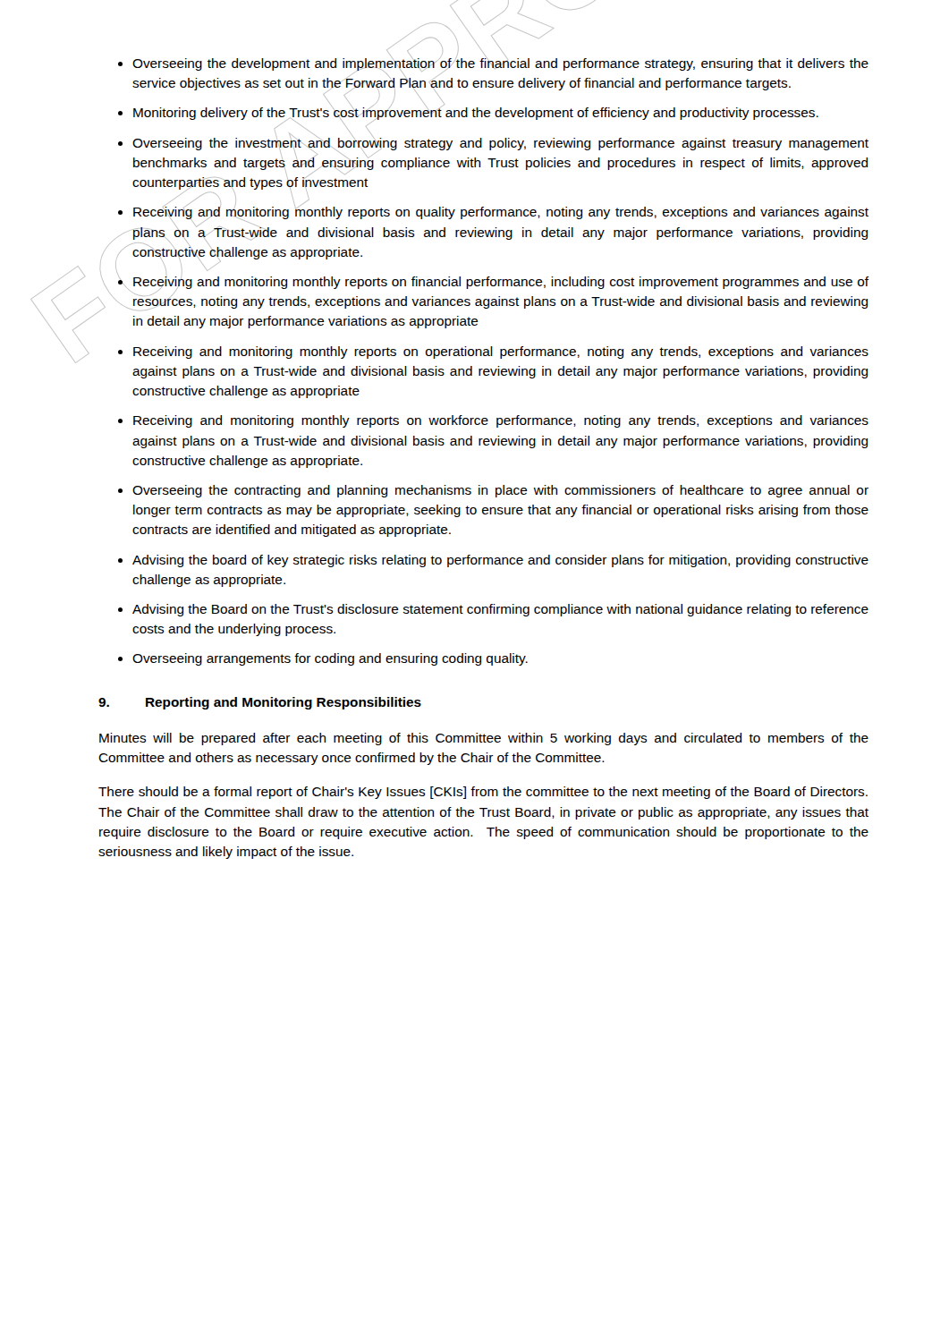FOR APPROVAL
Overseeing the development and implementation of the financial and performance strategy, ensuring that it delivers the service objectives as set out in the Forward Plan and to ensure delivery of financial and performance targets.
Monitoring delivery of the Trust's cost improvement and the development of efficiency and productivity processes.
Overseeing the investment and borrowing strategy and policy, reviewing performance against treasury management benchmarks and targets and ensuring compliance with Trust policies and procedures in respect of limits, approved counterparties and types of investment
Receiving and monitoring monthly reports on quality performance, noting any trends, exceptions and variances against plans on a Trust-wide and divisional basis and reviewing in detail any major performance variations, providing constructive challenge as appropriate.
Receiving and monitoring monthly reports on financial performance, including cost improvement programmes and use of resources, noting any trends, exceptions and variances against plans on a Trust-wide and divisional basis and reviewing in detail any major performance variations as appropriate
Receiving and monitoring monthly reports on operational performance, noting any trends, exceptions and variances against plans on a Trust-wide and divisional basis and reviewing in detail any major performance variations, providing constructive challenge as appropriate
Receiving and monitoring monthly reports on workforce performance, noting any trends, exceptions and variances against plans on a Trust-wide and divisional basis and reviewing in detail any major performance variations, providing constructive challenge as appropriate.
Overseeing the contracting and planning mechanisms in place with commissioners of healthcare to agree annual or longer term contracts as may be appropriate, seeking to ensure that any financial or operational risks arising from those contracts are identified and mitigated as appropriate.
Advising the board of key strategic risks relating to performance and consider plans for mitigation, providing constructive challenge as appropriate.
Advising the Board on the Trust's disclosure statement confirming compliance with national guidance relating to reference costs and the underlying process.
Overseeing arrangements for coding and ensuring coding quality.
9. Reporting and Monitoring Responsibilities
Minutes will be prepared after each meeting of this Committee within 5 working days and circulated to members of the Committee and others as necessary once confirmed by the Chair of the Committee.
There should be a formal report of Chair's Key Issues [CKIs] from the committee to the next meeting of the Board of Directors. The Chair of the Committee shall draw to the attention of the Trust Board, in private or public as appropriate, any issues that require disclosure to the Board or require executive action. The speed of communication should be proportionate to the seriousness and likely impact of the issue.